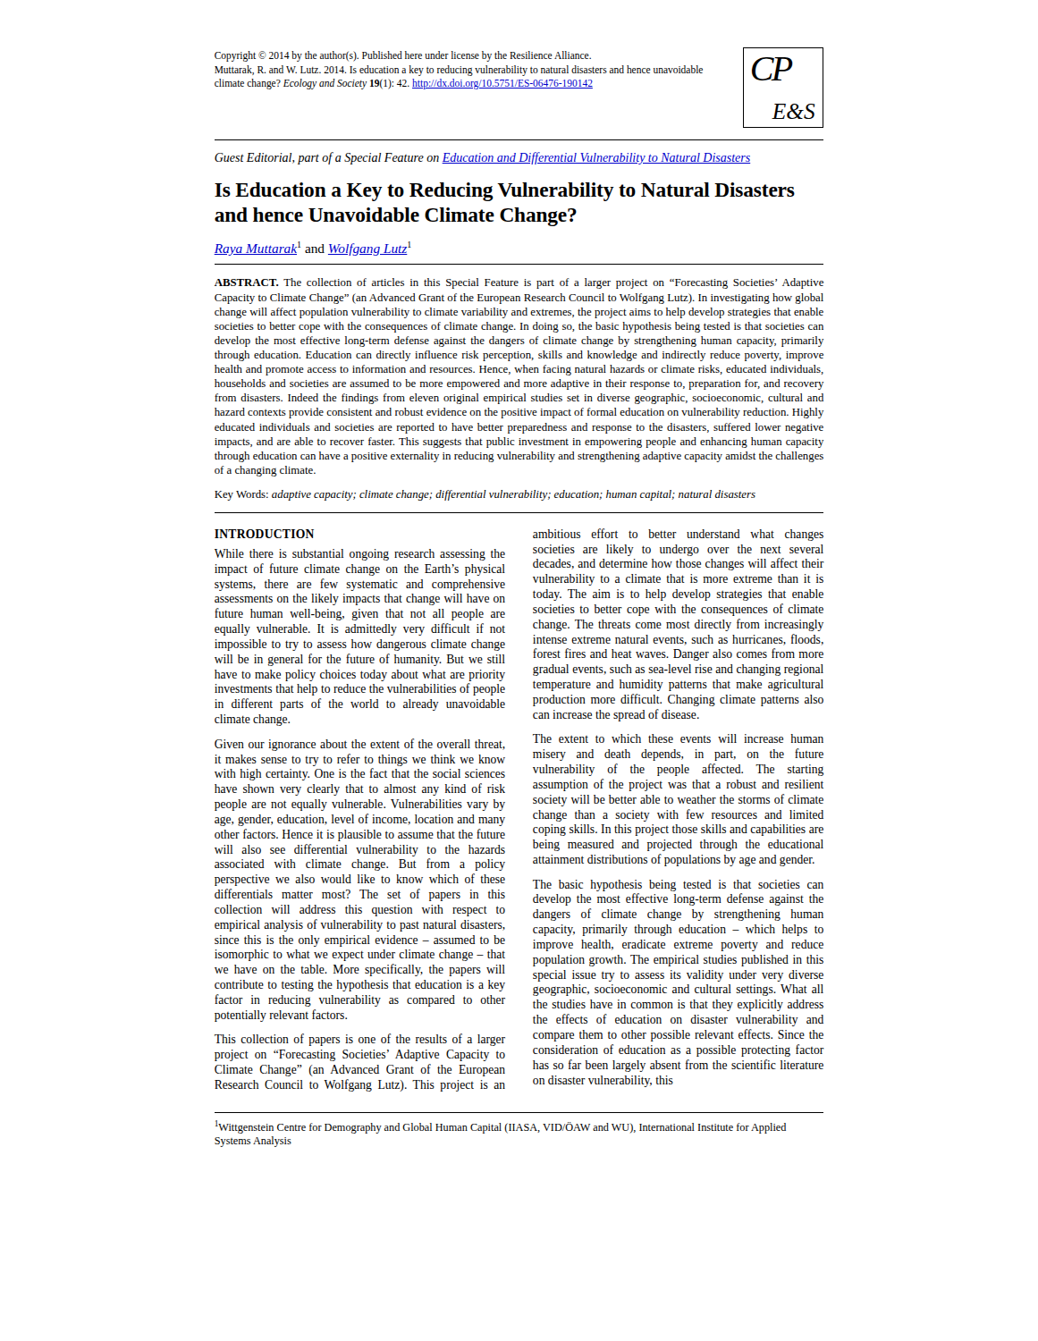Copyright © 2014 by the author(s). Published here under license by the Resilience Alliance.
Muttarak, R. and W. Lutz. 2014. Is education a key to reducing vulnerability to natural disasters and hence unavoidable climate change? Ecology and Society 19(1): 42. http://dx.doi.org/10.5751/ES-06476-190142
CP E&S
Guest Editorial, part of a Special Feature on Education and Differential Vulnerability to Natural Disasters
Is Education a Key to Reducing Vulnerability to Natural Disasters and hence Unavoidable Climate Change?
Raya Muttarak1 and Wolfgang Lutz1
ABSTRACT. The collection of articles in this Special Feature is part of a larger project on “Forecasting Societies’ Adaptive Capacity to Climate Change” (an Advanced Grant of the European Research Council to Wolfgang Lutz). In investigating how global change will affect population vulnerability to climate variability and extremes, the project aims to help develop strategies that enable societies to better cope with the consequences of climate change. In doing so, the basic hypothesis being tested is that societies can develop the most effective long-term defense against the dangers of climate change by strengthening human capacity, primarily through education. Education can directly influence risk perception, skills and knowledge and indirectly reduce poverty, improve health and promote access to information and resources. Hence, when facing natural hazards or climate risks, educated individuals, households and societies are assumed to be more empowered and more adaptive in their response to, preparation for, and recovery from disasters. Indeed the findings from eleven original empirical studies set in diverse geographic, socioeconomic, cultural and hazard contexts provide consistent and robust evidence on the positive impact of formal education on vulnerability reduction. Highly educated individuals and societies are reported to have better preparedness and response to the disasters, suffered lower negative impacts, and are able to recover faster. This suggests that public investment in empowering people and enhancing human capacity through education can have a positive externality in reducing vulnerability and strengthening adaptive capacity amidst the challenges of a changing climate.
Key Words: adaptive capacity; climate change; differential vulnerability; education; human capital; natural disasters
INTRODUCTION
While there is substantial ongoing research assessing the impact of future climate change on the Earth’s physical systems, there are few systematic and comprehensive assessments on the likely impacts that change will have on future human well-being, given that not all people are equally vulnerable. It is admittedly very difficult if not impossible to try to assess how dangerous climate change will be in general for the future of humanity. But we still have to make policy choices today about what are priority investments that help to reduce the vulnerabilities of people in different parts of the world to already unavoidable climate change.
Given our ignorance about the extent of the overall threat, it makes sense to try to refer to things we think we know with high certainty. One is the fact that the social sciences have shown very clearly that to almost any kind of risk people are not equally vulnerable. Vulnerabilities vary by age, gender, education, level of income, location and many other factors. Hence it is plausible to assume that the future will also see differential vulnerability to the hazards associated with climate change. But from a policy perspective we also would like to know which of these differentials matter most? The set of papers in this collection will address this question with respect to empirical analysis of vulnerability to past natural disasters, since this is the only empirical evidence – assumed to be isomorphic to what we expect under climate change – that we have on the table. More specifically, the papers will contribute to testing the hypothesis that education is a key factor in reducing vulnerability as compared to other potentially relevant factors.
This collection of papers is one of the results of a larger project on “Forecasting Societies’ Adaptive Capacity to Climate Change” (an Advanced Grant of the European Research Council to Wolfgang Lutz). This project is an ambitious effort to better understand what changes societies are likely to undergo over the next several decades, and determine how those changes will affect their vulnerability to a climate that is more extreme than it is today. The aim is to help develop strategies that enable societies to better cope with the consequences of climate change. The threats come most directly from increasingly intense extreme natural events, such as hurricanes, floods, forest fires and heat waves. Danger also comes from more gradual events, such as sea-level rise and changing regional temperature and humidity patterns that make agricultural production more difficult. Changing climate patterns also can increase the spread of disease.
The extent to which these events will increase human misery and death depends, in part, on the future vulnerability of the people affected. The starting assumption of the project was that a robust and resilient society will be better able to weather the storms of climate change than a society with few resources and limited coping skills. In this project those skills and capabilities are being measured and projected through the educational attainment distributions of populations by age and gender.
The basic hypothesis being tested is that societies can develop the most effective long-term defense against the dangers of climate change by strengthening human capacity, primarily through education – which helps to improve health, eradicate extreme poverty and reduce population growth. The empirical studies published in this special issue try to assess its validity under very diverse geographic, socioeconomic and cultural settings. What all the studies have in common is that they explicitly address the effects of education on disaster vulnerability and compare them to other possible relevant effects. Since the consideration of education as a possible protecting factor has so far been largely absent from the scientific literature on disaster vulnerability, this
1Wittgenstein Centre for Demography and Global Human Capital (IIASA, VID/ÖAW and WU), International Institute for Applied Systems Analysis